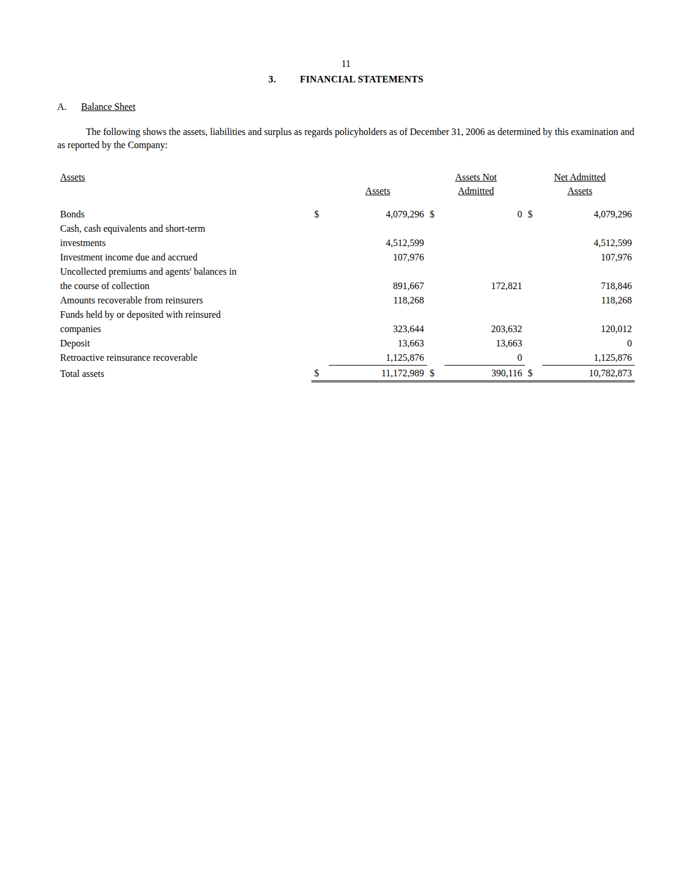11
3. FINANCIAL STATEMENTS
A. Balance Sheet
The following shows the assets, liabilities and surplus as regards policyholders as of December 31, 2006 as determined by this examination and as reported by the Company:
| Assets | | Assets Not | Net Admitted |
| --- | --- | --- | --- |
| | | Assets | Admitted | Assets |
| Bonds | $ | 4,079,296 | $ | 0 | $ | 4,079,296 |
| Cash, cash equivalents and short-term | | | | | | |
| investments | | 4,512,599 | | | | 4,512,599 |
| Investment income due and accrued | | 107,976 | | | | 107,976 |
| Uncollected premiums and agents' balances in | | | | | | |
| the course of collection | | 891,667 | | 172,821 | | 718,846 |
| Amounts recoverable from reinsurers | | 118,268 | | | | 118,268 |
| Funds held by or deposited with reinsured | | | | | | |
| companies | | 323,644 | | 203,632 | | 120,012 |
| Deposit | | 13,663 | | 13,663 | | 0 |
| Retroactive reinsurance recoverable | | 1,125,876 | | 0 | | 1,125,876 |
| Total assets | $ | 11,172,989 | $ | 390,116 | $ | 10,782,873 |